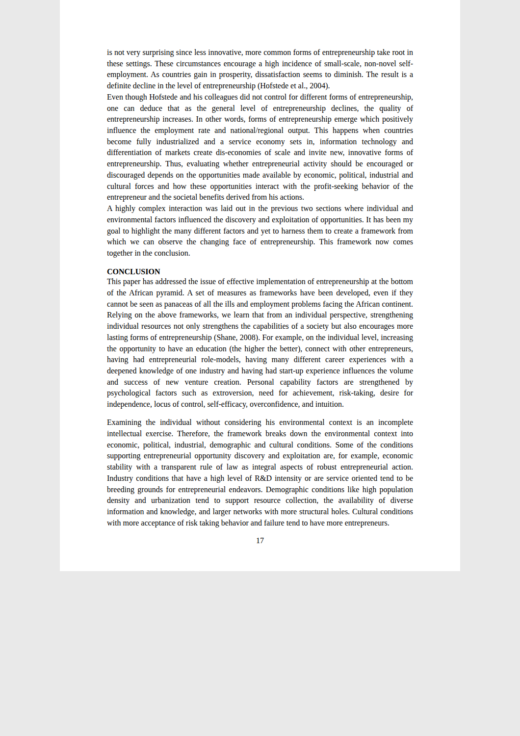is not very surprising since less innovative, more common forms of entrepreneurship take root in these settings. These circumstances encourage a high incidence of small-scale, non-novel self-employment. As countries gain in prosperity, dissatisfaction seems to diminish. The result is a definite decline in the level of entrepreneurship (Hofstede et al., 2004).
Even though Hofstede and his colleagues did not control for different forms of entrepreneurship, one can deduce that as the general level of entrepreneurship declines, the quality of entrepreneurship increases. In other words, forms of entrepreneurship emerge which positively influence the employment rate and national/regional output. This happens when countries become fully industrialized and a service economy sets in, information technology and differentiation of markets create dis-economies of scale and invite new, innovative forms of entrepreneurship. Thus, evaluating whether entrepreneurial activity should be encouraged or discouraged depends on the opportunities made available by economic, political, industrial and cultural forces and how these opportunities interact with the profit-seeking behavior of the entrepreneur and the societal benefits derived from his actions.
A highly complex interaction was laid out in the previous two sections where individual and environmental factors influenced the discovery and exploitation of opportunities. It has been my goal to highlight the many different factors and yet to harness them to create a framework from which we can observe the changing face of entrepreneurship. This framework now comes together in the conclusion.
Conclusion
This paper has addressed the issue of effective implementation of entrepreneurship at the bottom of the African pyramid. A set of measures as frameworks have been developed, even if they cannot be seen as panaceas of all the ills and employment problems facing the African continent. Relying on the above frameworks, we learn that from an individual perspective, strengthening individual resources not only strengthens the capabilities of a society but also encourages more lasting forms of entrepreneurship (Shane, 2008). For example, on the individual level, increasing the opportunity to have an education (the higher the better), connect with other entrepreneurs, having had entrepreneurial role-models, having many different career experiences with a deepened knowledge of one industry and having had start-up experience influences the volume and success of new venture creation. Personal capability factors are strengthened by psychological factors such as extroversion, need for achievement, risk-taking, desire for independence, locus of control, self-efficacy, overconfidence, and intuition.
Examining the individual without considering his environmental context is an incomplete intellectual exercise. Therefore, the framework breaks down the environmental context into economic, political, industrial, demographic and cultural conditions. Some of the conditions supporting entrepreneurial opportunity discovery and exploitation are, for example, economic stability with a transparent rule of law as integral aspects of robust entrepreneurial action. Industry conditions that have a high level of R&D intensity or are service oriented tend to be breeding grounds for entrepreneurial endeavors. Demographic conditions like high population density and urbanization tend to support resource collection, the availability of diverse information and knowledge, and larger networks with more structural holes. Cultural conditions with more acceptance of risk taking behavior and failure tend to have more entrepreneurs.
17